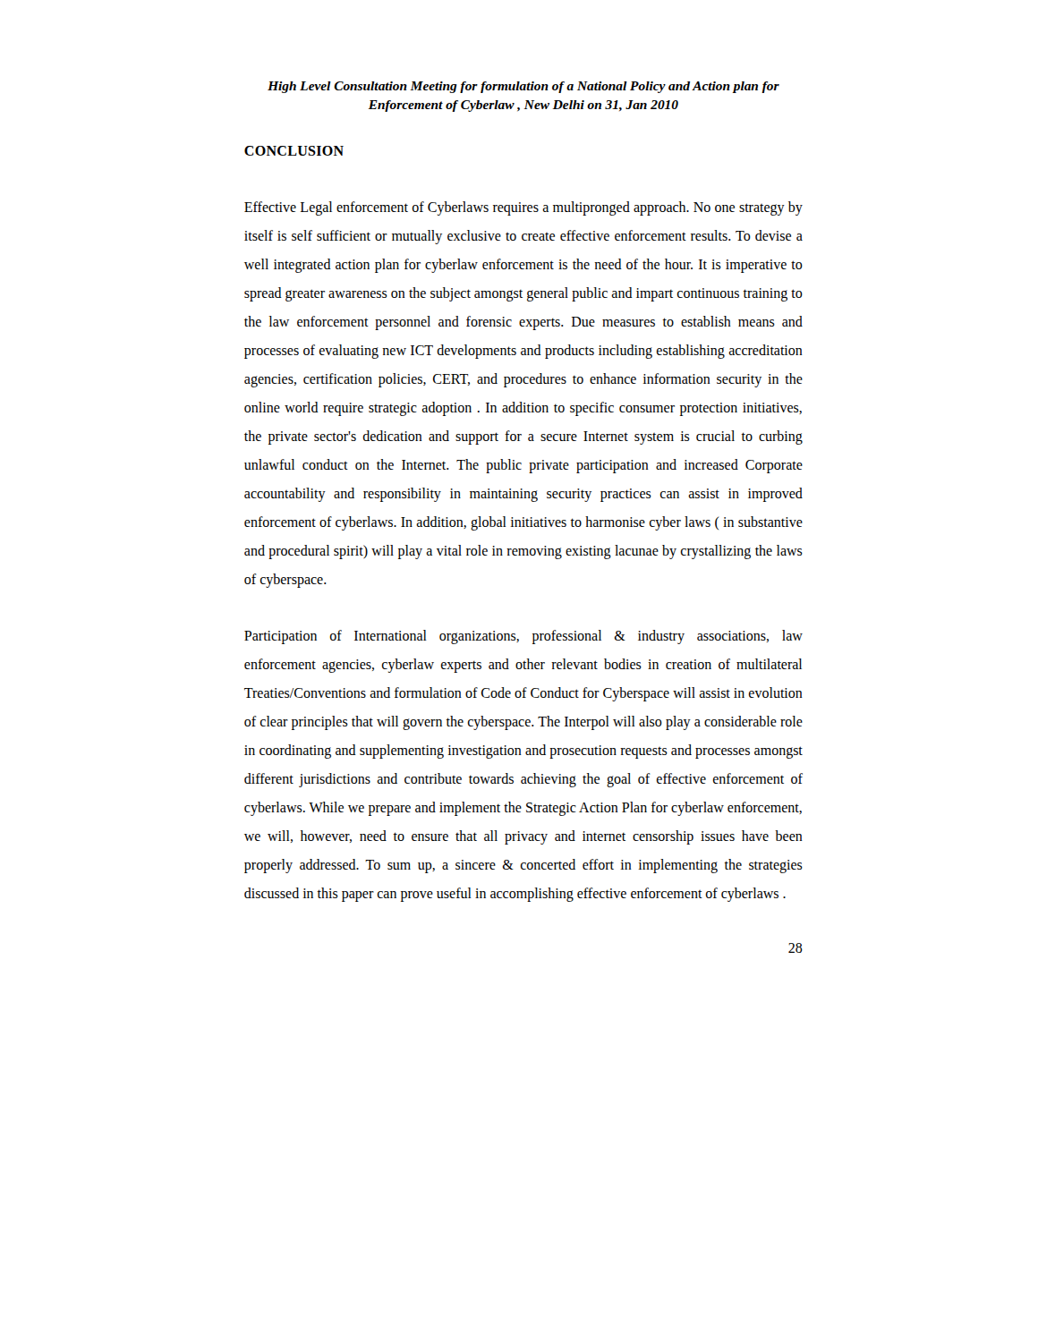High Level Consultation Meeting for formulation of a National Policy and Action plan for Enforcement of Cyberlaw , New Delhi on 31, Jan 2010
CONCLUSION
Effective Legal enforcement of Cyberlaws requires a multipronged approach. No one strategy by itself is self sufficient or mutually exclusive to create effective enforcement results. To devise a well integrated action plan for cyberlaw enforcement is the need of the hour. It is imperative to spread greater awareness on the subject amongst general public and impart continuous training to the law enforcement personnel and forensic experts. Due measures to establish means and processes of evaluating new ICT developments and products including establishing accreditation agencies, certification policies, CERT, and procedures to enhance information security in the online world require strategic adoption . In addition to specific consumer protection initiatives, the private sector's dedication and support for a secure Internet system is crucial to curbing unlawful conduct on the Internet. The public private participation and increased Corporate accountability and responsibility in maintaining security practices can assist in improved enforcement of cyberlaws. In addition, global initiatives to harmonise cyber laws ( in substantive and procedural spirit) will play a vital role in removing existing lacunae by crystallizing the laws of cyberspace.
Participation of International organizations, professional & industry associations, law enforcement agencies, cyberlaw experts and other relevant bodies in creation of multilateral Treaties/Conventions and formulation of Code of Conduct for Cyberspace will assist in evolution of clear principles that will govern the cyberspace. The Interpol will also play a considerable role in coordinating and supplementing investigation and prosecution requests and processes amongst different jurisdictions and contribute towards achieving the goal of effective enforcement of cyberlaws. While we prepare and implement the Strategic Action Plan for cyberlaw enforcement, we will, however, need to ensure that all privacy and internet censorship issues have been properly addressed. To sum up, a sincere & concerted effort in implementing the strategies discussed in this paper can prove useful in accomplishing effective enforcement of cyberlaws .
28